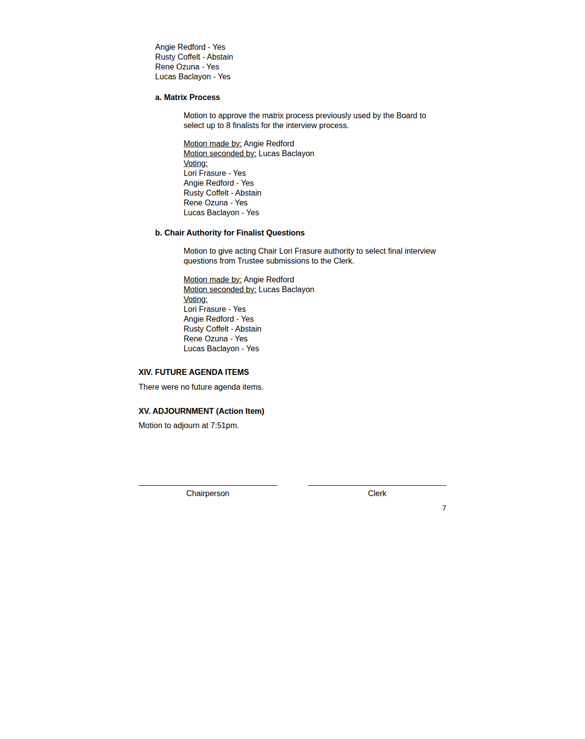Angie Redford - Yes
Rusty Coffelt - Abstain
Rene Ozuna - Yes
Lucas Baclayon - Yes
a. Matrix Process
Motion to approve the matrix process previously used by the Board to select up to 8 finalists for the interview process.
Motion made by: Angie Redford
Motion seconded by: Lucas Baclayon
Voting:
Lori Frasure - Yes
Angie Redford - Yes
Rusty Coffelt - Abstain
Rene Ozuna - Yes
Lucas Baclayon - Yes
b. Chair Authority for Finalist Questions
Motion to give acting Chair Lori Frasure authority to select final interview questions from Trustee submissions to the Clerk.
Motion made by: Angie Redford
Motion seconded by: Lucas Baclayon
Voting:
Lori Frasure - Yes
Angie Redford - Yes
Rusty Coffelt - Abstain
Rene Ozuna - Yes
Lucas Baclayon - Yes
XIV. FUTURE AGENDA ITEMS
There were no future agenda items.
XV. ADJOURNMENT (Action Item)
Motion to adjourn at 7:51pm.
Chairperson
Clerk
7